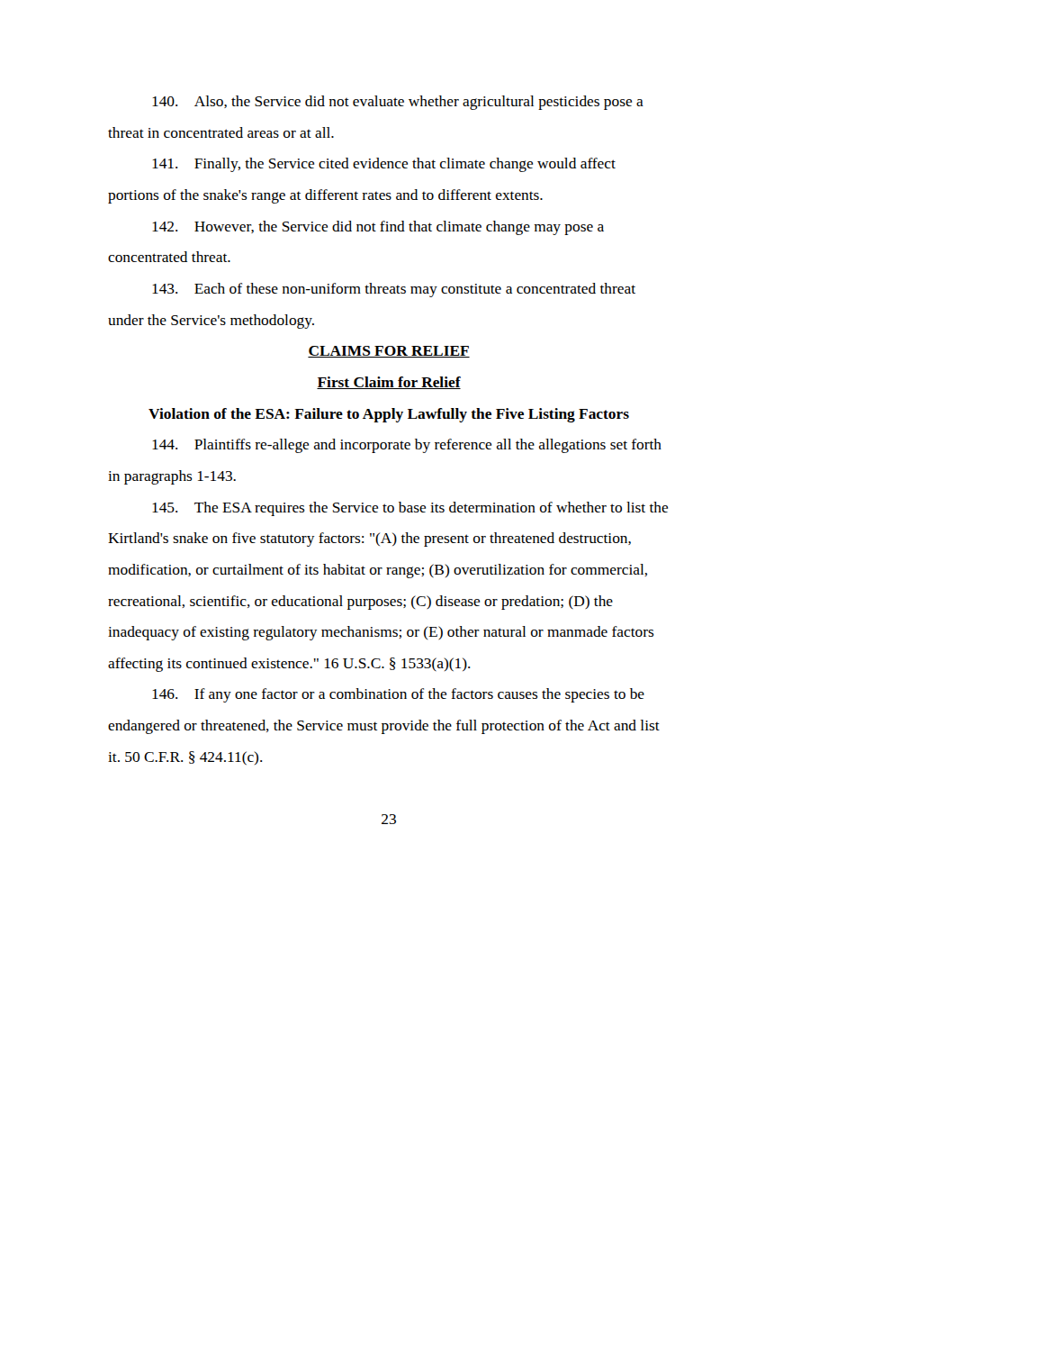140. Also, the Service did not evaluate whether agricultural pesticides pose a threat in concentrated areas or at all.
141. Finally, the Service cited evidence that climate change would affect portions of the snake's range at different rates and to different extents.
142. However, the Service did not find that climate change may pose a concentrated threat.
143. Each of these non-uniform threats may constitute a concentrated threat under the Service's methodology.
CLAIMS FOR RELIEF
First Claim for Relief
Violation of the ESA: Failure to Apply Lawfully the Five Listing Factors
144. Plaintiffs re-allege and incorporate by reference all the allegations set forth in paragraphs 1-143.
145. The ESA requires the Service to base its determination of whether to list the Kirtland's snake on five statutory factors: "(A) the present or threatened destruction, modification, or curtailment of its habitat or range; (B) overutilization for commercial, recreational, scientific, or educational purposes; (C) disease or predation; (D) the inadequacy of existing regulatory mechanisms; or (E) other natural or manmade factors affecting its continued existence." 16 U.S.C. § 1533(a)(1).
146. If any one factor or a combination of the factors causes the species to be endangered or threatened, the Service must provide the full protection of the Act and list it. 50 C.F.R. § 424.11(c).
23